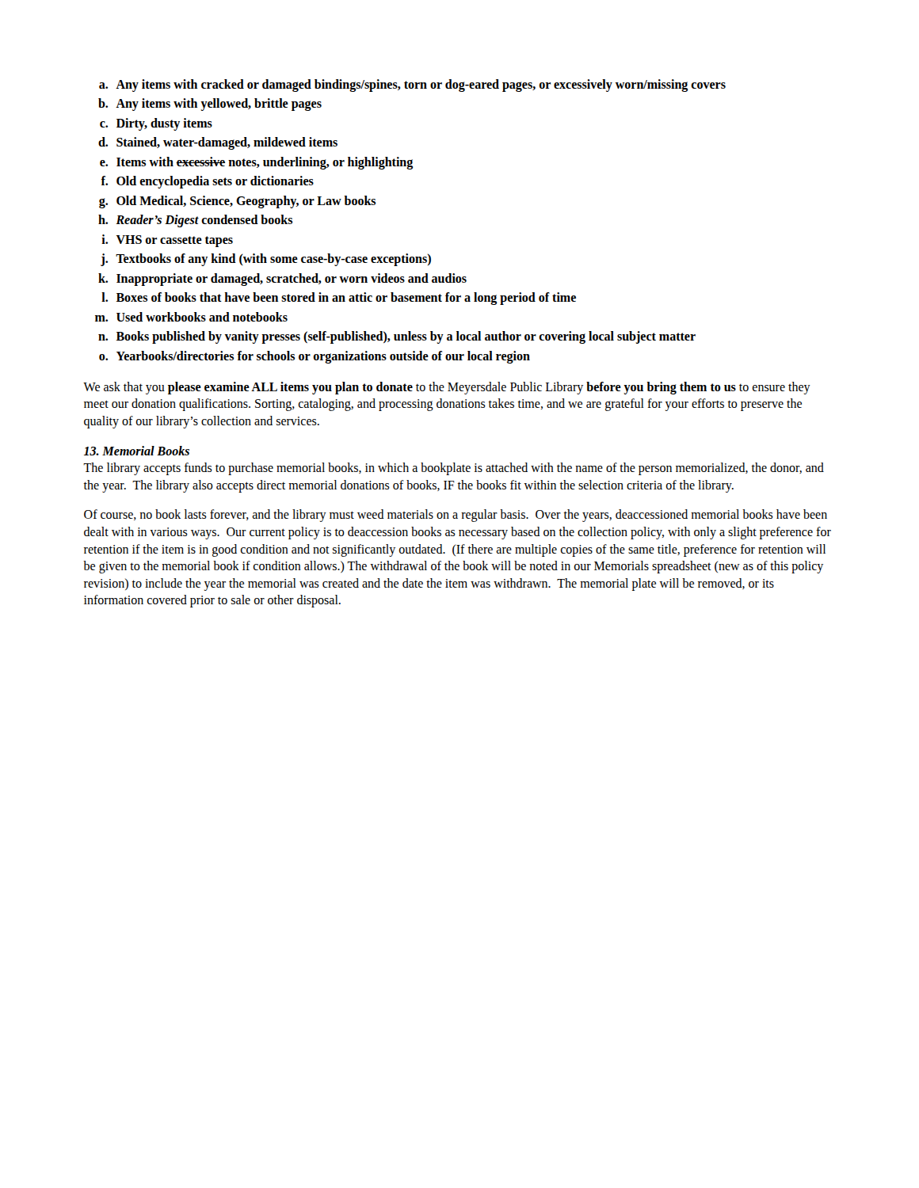Any items with cracked or damaged bindings/spines, torn or dog-eared pages, or excessively worn/missing covers
Any items with yellowed, brittle pages
Dirty, dusty items
Stained, water-damaged, mildewed items
Items with excessive notes, underlining, or highlighting
Old encyclopedia sets or dictionaries
Old Medical, Science, Geography, or Law books
Reader’s Digest condensed books
VHS or cassette tapes
Textbooks of any kind (with some case-by-case exceptions)
Inappropriate or damaged, scratched, or worn videos and audios
Boxes of books that have been stored in an attic or basement for a long period of time
Used workbooks and notebooks
Books published by vanity presses (self-published), unless by a local author or covering local subject matter
Yearbooks/directories for schools or organizations outside of our local region
We ask that you please examine ALL items you plan to donate to the Meyersdale Public Library before you bring them to us to ensure they meet our donation qualifications. Sorting, cataloging, and processing donations takes time, and we are grateful for your efforts to preserve the quality of our library’s collection and services.
13. Memorial Books
The library accepts funds to purchase memorial books, in which a bookplate is attached with the name of the person memorialized, the donor, and the year. The library also accepts direct memorial donations of books, IF the books fit within the selection criteria of the library.
Of course, no book lasts forever, and the library must weed materials on a regular basis. Over the years, deaccessioned memorial books have been dealt with in various ways. Our current policy is to deaccession books as necessary based on the collection policy, with only a slight preference for retention if the item is in good condition and not significantly outdated. (If there are multiple copies of the same title, preference for retention will be given to the memorial book if condition allows.) The withdrawal of the book will be noted in our Memorials spreadsheet (new as of this policy revision) to include the year the memorial was created and the date the item was withdrawn. The memorial plate will be removed, or its information covered prior to sale or other disposal.